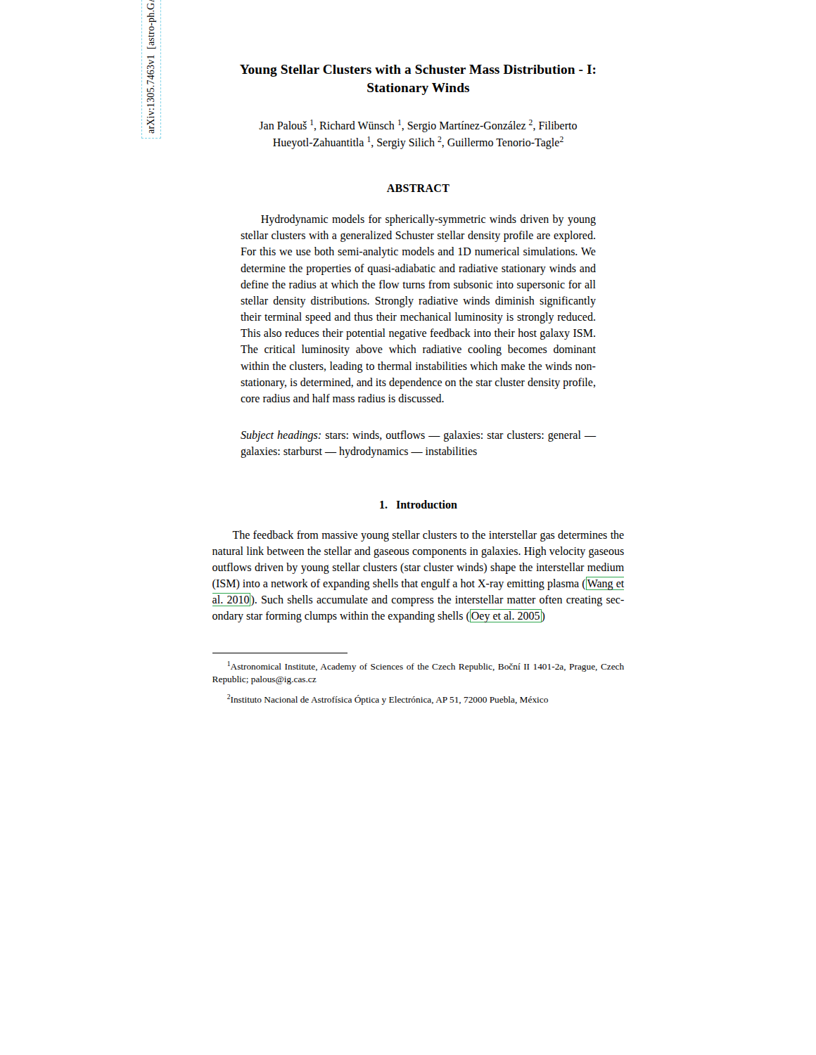arXiv:1305.7463v1 [astro-ph.GA] 31 May 2013
Young Stellar Clusters with a Schuster Mass Distribution - I:
Stationary Winds
Jan Palouš 1, Richard Wünsch 1, Sergio Martínez-González 2, Filiberto
Hueyotl-Zahuantitla 1, Sergiy Silich 2, Guillermo Tenorio-Tagle2
ABSTRACT
Hydrodynamic models for spherically-symmetric winds driven by young stellar clusters with a generalized Schuster stellar density profile are explored. For this we use both semi-analytic models and 1D numerical simulations. We determine the properties of quasi-adiabatic and radiative stationary winds and define the radius at which the flow turns from subsonic into supersonic for all stellar density distributions. Strongly radiative winds diminish significantly their terminal speed and thus their mechanical luminosity is strongly reduced. This also reduces their potential negative feedback into their host galaxy ISM. The critical luminosity above which radiative cooling becomes dominant within the clusters, leading to thermal instabilities which make the winds non-stationary, is determined, and its dependence on the star cluster density profile, core radius and half mass radius is discussed.
Subject headings: stars: winds, outflows — galaxies: star clusters: general — galaxies: starburst — hydrodynamics — instabilities
1. Introduction
The feedback from massive young stellar clusters to the interstellar gas determines the natural link between the stellar and gaseous components in galaxies. High velocity gaseous outflows driven by young stellar clusters (star cluster winds) shape the interstellar medium (ISM) into a network of expanding shells that engulf a hot X-ray emitting plasma (Wang et al. 2010). Such shells accumulate and compress the interstellar matter often creating secondary star forming clumps within the expanding shells (Oey et al. 2005)
1Astronomical Institute, Academy of Sciences of the Czech Republic, Boční II 1401-2a, Prague, Czech Republic; palous@ig.cas.cz
2Instituto Nacional de Astrofísica Óptica y Electrónica, AP 51, 72000 Puebla, México